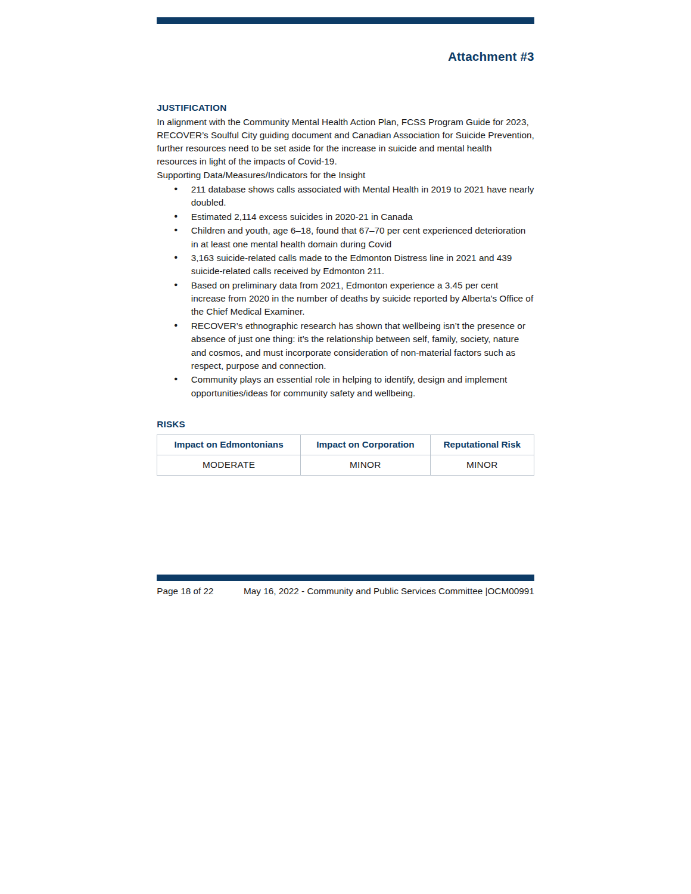Attachment #3
JUSTIFICATION
In alignment with the Community Mental Health Action Plan, FCSS Program Guide for 2023, RECOVER’s Soulful City guiding document and Canadian Association for Suicide Prevention, further resources need to be set aside for the increase in suicide and mental health resources in light of the impacts of Covid-19.
Supporting Data/Measures/Indicators for the Insight
211 database shows calls associated with Mental Health in 2019 to 2021 have nearly doubled.
Estimated 2,114 excess suicides in 2020-21 in Canada
Children and youth, age 6–18, found that 67–70 per cent experienced deterioration in at least one mental health domain during Covid
3,163 suicide-related calls made to the Edmonton Distress line in 2021 and 439 suicide-related calls received by Edmonton 211.
Based on preliminary data from 2021, Edmonton experience a 3.45 per cent increase from 2020 in the number of deaths by suicide reported by Alberta's Office of the Chief Medical Examiner.
RECOVER’s ethnographic research has shown that wellbeing isn’t the presence or absence of just one thing: it’s the relationship between self, family, society, nature and cosmos, and must incorporate consideration of non-material factors such as respect, purpose and connection.
Community plays an essential role in helping to identify, design and implement opportunities/ideas for community safety and wellbeing.
RISKS
| Impact on Edmontonians | Impact on Corporation | Reputational Risk |
| --- | --- | --- |
| MODERATE | MINOR | MINOR |
Page 18 of 22
May 16, 2022 - Community and Public Services Committee |OCM00991